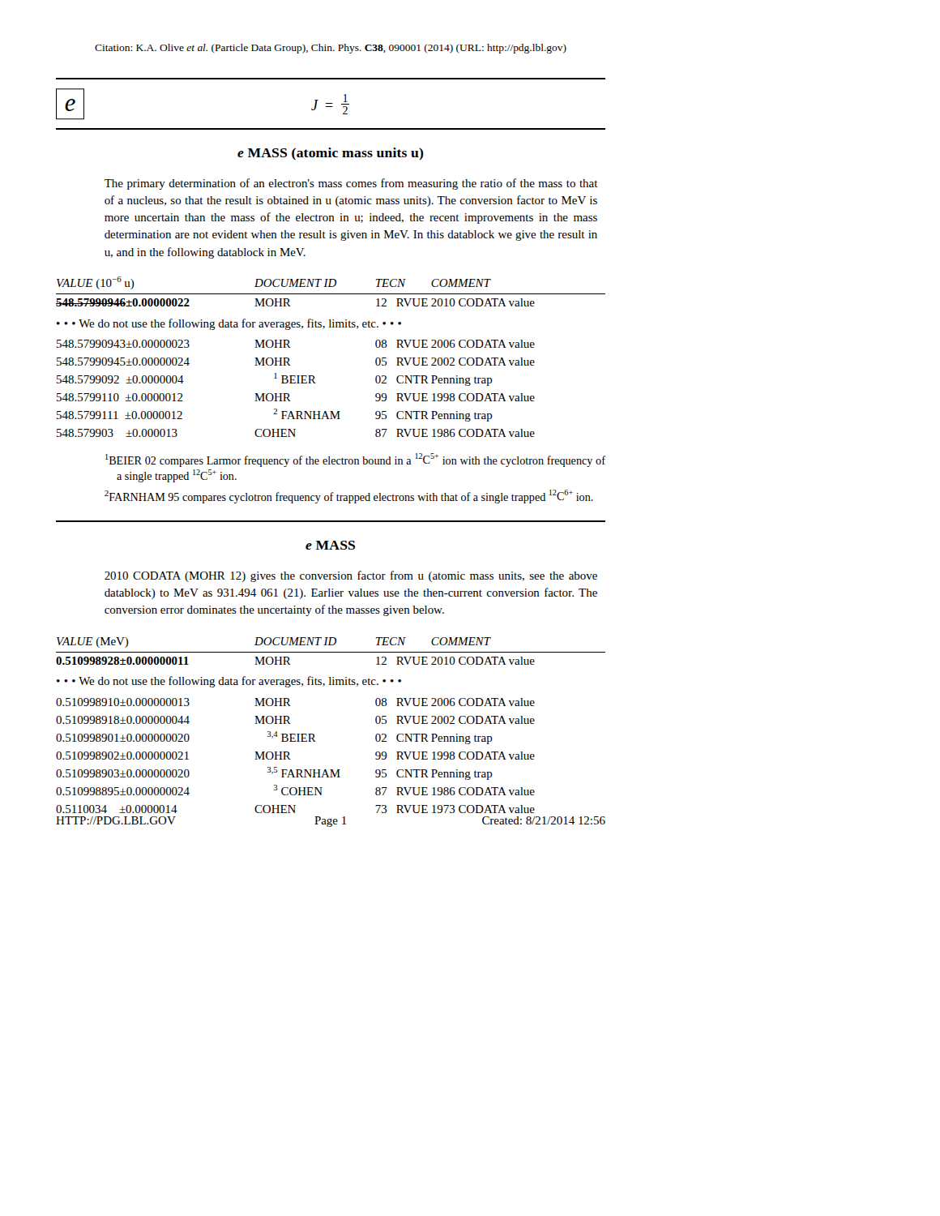Citation: K.A. Olive et al. (Particle Data Group), Chin. Phys. C38, 090001 (2014) (URL: http://pdg.lbl.gov)
e
J = 12
e MASS (atomic mass units u)
The primary determination of an electron's mass comes from measuring the ratio of the mass to that of a nucleus, so that the result is obtained in u (atomic mass units). The conversion factor to MeV is more uncertain than the mass of the electron in u; indeed, the recent improvements in the mass determination are not evident when the result is given in MeV. In this datablock we give the result in u, and in the following datablock in MeV.
| VALUE (10 −6 u) | DOCUMENT ID | TECN | COMMENT |
| --- | --- | --- | --- |
| 548.57990946 ±0.00000022 | MOHR | 12 RVUE | 2010 CODATA value |
| • • • We do not use the following data for averages, fits, limits, etc. • • • |
| 548.57990943±0.00000023 | MOHR | 08 RVUE | 2006 CODATA value |
| 548.57990945±0.00000024 | MOHR | 05 RVUE | 2002 CODATA value |
| 548.5799092 ±0.0000004 | 1 BEIER | 02 CNTR | Penning trap |
| 548.5799110 ±0.0000012 | MOHR | 99 RVUE | 1998 CODATA value |
| 548.5799111 ±0.0000012 | 2 FARNHAM | 95 CNTR | Penning trap |
| 548.579903 ±0.000013 | COHEN | 87 RVUE | 1986 CODATA value |
1BEIER 02 compares Larmor frequency of the electron bound in a 12C5+ ion with the cyclotron frequency of a single trapped 12C5+ ion.
2FARNHAM 95 compares cyclotron frequency of trapped electrons with that of a single trapped 12C6+ ion.
e MASS
2010 CODATA (MOHR 12) gives the conversion factor from u (atomic mass units, see the above datablock) to MeV as 931.494 061 (21). Earlier values use the then-current conversion factor. The conversion error dominates the uncertainty of the masses given below.
| VALUE (MeV) | DOCUMENT ID | TECN | COMMENT |
| --- | --- | --- | --- |
| 0.510998928±0.000000011 | MOHR | 12 RVUE | 2010 CODATA value |
| • • • We do not use the following data for averages, fits, limits, etc. • • • |
| 0.510998910±0.000000013 | MOHR | 08 RVUE | 2006 CODATA value |
| 0.510998918±0.000000044 | MOHR | 05 RVUE | 2002 CODATA value |
| 0.510998901±0.000000020 | 3,4 BEIER | 02 CNTR | Penning trap |
| 0.510998902±0.000000021 | MOHR | 99 RVUE | 1998 CODATA value |
| 0.510998903±0.000000020 | 3,5 FARNHAM | 95 CNTR | Penning trap |
| 0.510998895±0.000000024 | 3 COHEN | 87 RVUE | 1986 CODATA value |
| 0.5110034 ±0.0000014 | COHEN | 73 RVUE | 1973 CODATA value |
HTTP://PDG.LBL.GOV
Page 1
Created: 8/21/2014 12:56